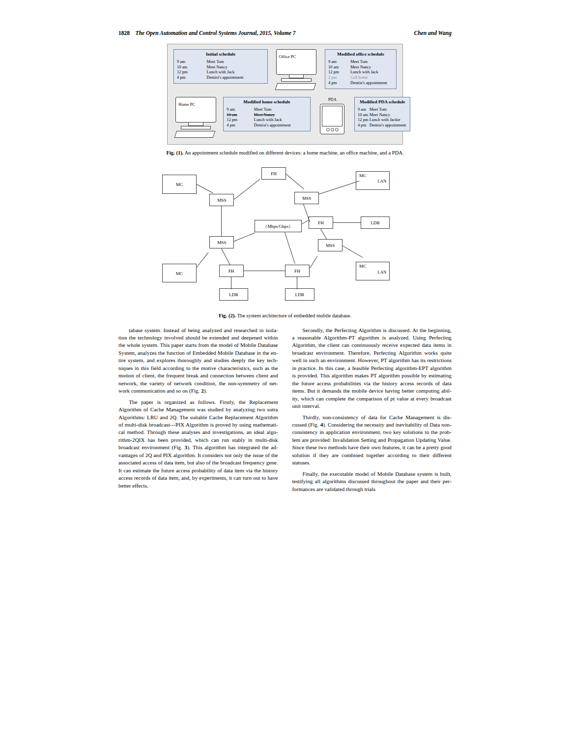1828 The Open Automation and Control Systems Journal, 2015, Volume 7
Chen and Wang
Initial schedule
| 9 am | Meet Tom |
| 10 am | Meet Nancy |
| 12 pm | Lunch with Jack |
| 4 pm | Dentist's appointment |
Office PC
Modified office schedule
| 9 am | Meet Tom |
| 10 am | Meet Nancy |
| 12 pm | Lunch with Jack |
| 2 pm | Call home |
| 4 pm | Dentist's appointment |
Home PC
Modified home schedule
| 9 am | Meet Tom |
| 10 am | Meet Nancy |
| 12 pm | Lunch with Jack |
| 4 pm | Dentist's appointment |
PDA
Modified PDA schedule
| 9 am | Meet Tom |
| 10 am | Meet Nancy |
| 12 pm | Lunch with Jackie |
| 4 pm | Dentist's appointment |
Fig. (1). An appointment schedule modified on different devices: a home machine, an office machine, and a PDA.
MC
FH
MCLAN
MSS
MSS
（Mbps/Gbps）
FH
LDB
MSS
MSS
MC
FH
FH
MCLAN
LDB
LDB
Fig. (2). The system architecture of embedded mobile database.
tabase system. Instead of being analyzed and researched in isolation the technology involved should be extended and deepened within the whole system. This paper starts from the model of Mobile Database System, analyzes the function of Embedded Mobile Database in the entire system, and explores thoroughly and studies deeply the key techniques in this field according to the motive characteristics, such as the motion of client, the frequent break and connection between client and network, the variety of network condition, the non-symmetry of network communication and so on (Fig. 2).
The paper is organized as follows. Firstly, the Replacement Algorithm of Cache Management was studied by analyzing two sutra Algorithms: LRU and 2Q. The suitable Cache Replacement Algorithm of multi-disk broadcast---PIX Algorithm is proved by using mathematical method. Through these analyses and investigations, an ideal algorithm-2QIX has been provided, which can run stably in multi-disk broadcast environment (Fig. 3). This algorithm has integrated the advantages of 2Q and PIX algorithm. It considers not only the issue of the associated access of data item, but also of the broadcast frequency gene. It can estimate the future access probability of data item via the history access records of data item, and, by experiments, it can turn out to have better effects.
Secondly, the Perfecting Algorithm is discussed. At the beginning, a reasonable Algorithm-PT algorithm is analyzed. Using Perfecting Algorithm, the client can continuously receive expected data items in broadcast environment. Therefore, Perfecting Algorithm works quite well in such an environment. However, PT algorithm has its restrictions in practice. In this case, a feasible Perfecting algorithm-EPT algorithm is provided. This algorithm makes PT algorithm possible by estimating the future access probabilities via the history access records of data items. But it demands the mobile device having better computing ability, which can complete the comparison of pt value at every broadcast unit interval.
Thirdly, non-consistency of data for Cache Management is discussed (Fig. 4). Considering the necessity and inevitability of Data non-consistency in application environment, two key solutions to the problem are provided: Invalidation Setting and Propagation Updating Value. Since these two methods have their own features, it can be a pretty good solution if they are combined together according to their different statuses.
Finally, the executable model of Mobile Database system is built, testifying all algorithms discussed throughout the paper and their performances are validated through trials